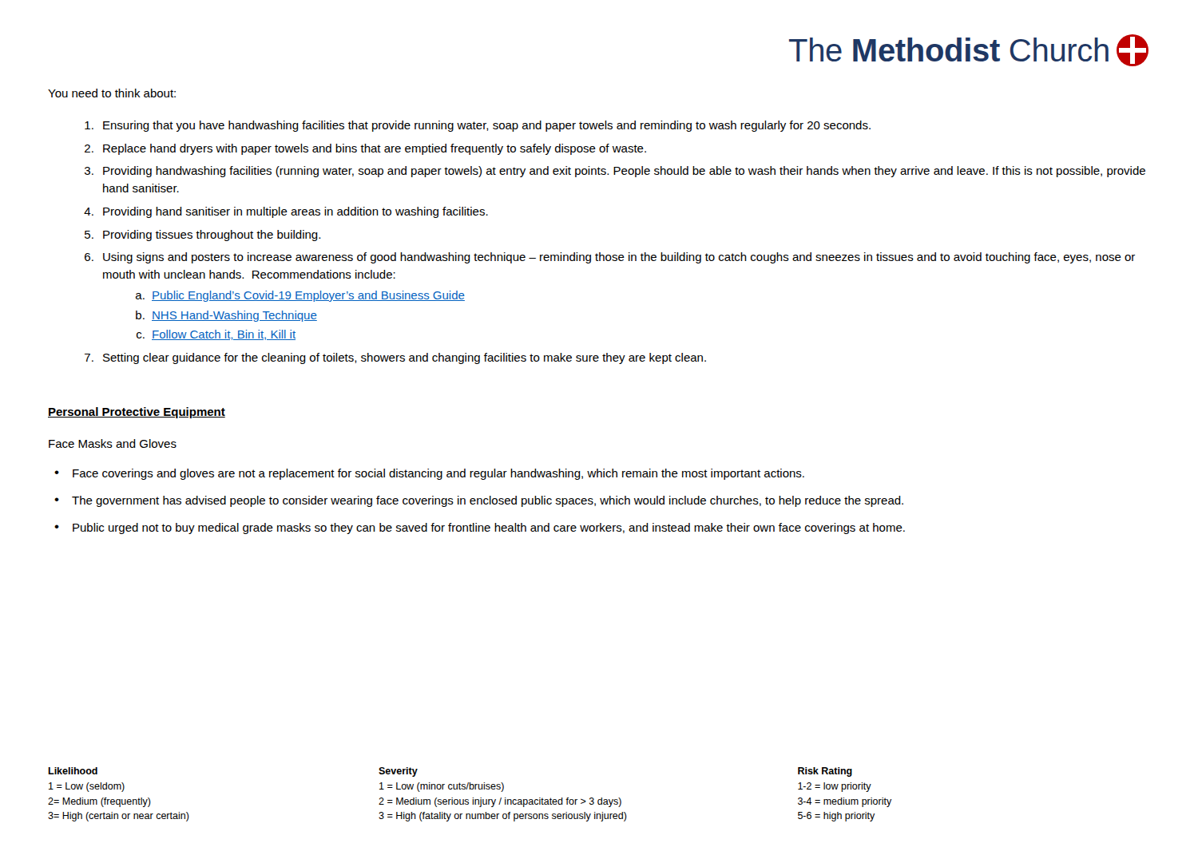The Methodist Church
You need to think about:
Ensuring that you have handwashing facilities that provide running water, soap and paper towels and reminding to wash regularly for 20 seconds.
Replace hand dryers with paper towels and bins that are emptied frequently to safely dispose of waste.
Providing handwashing facilities (running water, soap and paper towels) at entry and exit points. People should be able to wash their hands when they arrive and leave. If this is not possible, provide hand sanitiser.
Providing hand sanitiser in multiple areas in addition to washing facilities.
Providing tissues throughout the building.
Using signs and posters to increase awareness of good handwashing technique – reminding those in the building to catch coughs and sneezes in tissues and to avoid touching face, eyes, nose or mouth with unclean hands. Recommendations include:
Public England’s Covid-19 Employer’s and Business Guide
NHS Hand-Washing Technique
Follow Catch it, Bin it, Kill it
Setting clear guidance for the cleaning of toilets, showers and changing facilities to make sure they are kept clean.
Personal Protective Equipment
Face Masks and Gloves
Face coverings and gloves are not a replacement for social distancing and regular handwashing, which remain the most important actions.
The government has advised people to consider wearing face coverings in enclosed public spaces, which would include churches, to help reduce the spread.
Public urged not to buy medical grade masks so they can be saved for frontline health and care workers, and instead make their own face coverings at home.
| Likelihood | Severity | Risk Rating |
| 1 = Low (seldom) | 1 = Low (minor cuts/bruises) | 1-2 = low priority |
| 2= Medium (frequently) | 2 = Medium (serious injury / incapacitated for > 3 days) | 3-4 = medium priority |
| 3= High (certain or near certain) | 3 = High (fatality or number of persons seriously injured) | 5-6 = high priority |